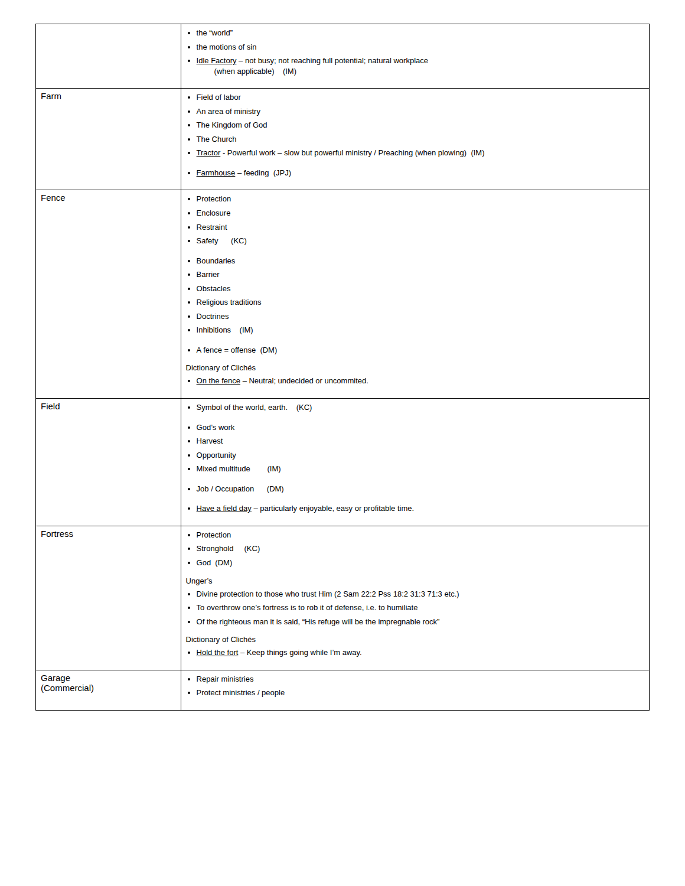| | the “world” the motions of sin Idle Factory – not busy; not reaching full potential; natural workplace (when applicable) (IM) |
| Farm | Field of labor An area of ministry The Kingdom of God The Church Tractor - Powerful work – slow but powerful ministry / Preaching (when plowing) (IM) Farmhouse – feeding (JPJ) |
| Fence | Protection Enclosure Restraint Safety (KC) Boundaries Barrier Obstacles Religious traditions Doctrines Inhibitions (IM) A fence = offense (DM) Dictionary of Clichés On the fence – Neutral; undecided or uncommited. |
| Field | Symbol of the world, earth. (KC) God’s work Harvest Opportunity Mixed multitude (IM) Job / Occupation (DM) Have a field day – particularly enjoyable, easy or profitable time. |
| Fortress | Protection Stronghold (KC) God (DM) Unger’s Divine protection to those who trust Him (2 Sam 22:2 Pss 18:2 31:3 71:3 etc.) To overthrow one’s fortress is to rob it of defense, i.e. to humiliate Of the righteous man it is said, “His refuge will be the impregnable rock” Dictionary of Clichés Hold the fort – Keep things going while I’m away. |
| Garage (Commercial) | Repair ministries Protect ministries / people |